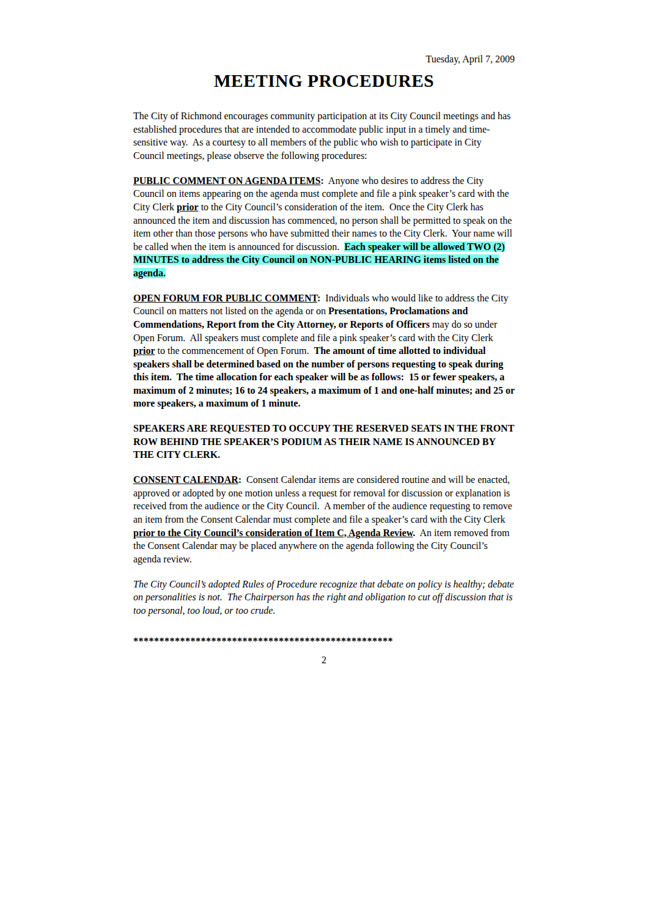Tuesday, April 7, 2009
MEETING PROCEDURES
The City of Richmond encourages community participation at its City Council meetings and has established procedures that are intended to accommodate public input in a timely and time-sensitive way. As a courtesy to all members of the public who wish to participate in City Council meetings, please observe the following procedures:
PUBLIC COMMENT ON AGENDA ITEMS: Anyone who desires to address the City Council on items appearing on the agenda must complete and file a pink speaker’s card with the City Clerk prior to the City Council’s consideration of the item. Once the City Clerk has announced the item and discussion has commenced, no person shall be permitted to speak on the item other than those persons who have submitted their names to the City Clerk. Your name will be called when the item is announced for discussion. Each speaker will be allowed TWO (2) MINUTES to address the City Council on NON-PUBLIC HEARING items listed on the agenda.
OPEN FORUM FOR PUBLIC COMMENT: Individuals who would like to address the City Council on matters not listed on the agenda or on Presentations, Proclamations and Commendations, Report from the City Attorney, or Reports of Officers may do so under Open Forum. All speakers must complete and file a pink speaker’s card with the City Clerk prior to the commencement of Open Forum. The amount of time allotted to individual speakers shall be determined based on the number of persons requesting to speak during this item. The time allocation for each speaker will be as follows: 15 or fewer speakers, a maximum of 2 minutes; 16 to 24 speakers, a maximum of 1 and one-half minutes; and 25 or more speakers, a maximum of 1 minute.
SPEAKERS ARE REQUESTED TO OCCUPY THE RESERVED SEATS IN THE FRONT ROW BEHIND THE SPEAKER’S PODIUM AS THEIR NAME IS ANNOUNCED BY THE CITY CLERK.
CONSENT CALENDAR: Consent Calendar items are considered routine and will be enacted, approved or adopted by one motion unless a request for removal for discussion or explanation is received from the audience or the City Council. A member of the audience requesting to remove an item from the Consent Calendar must complete and file a speaker’s card with the City Clerk prior to the City Council’s consideration of Item C, Agenda Review. An item removed from the Consent Calendar may be placed anywhere on the agenda following the City Council’s agenda review.
The City Council’s adopted Rules of Procedure recognize that debate on policy is healthy; debate on personalities is not. The Chairperson has the right and obligation to cut off discussion that is too personal, too loud, or too crude.
**************************************************
2